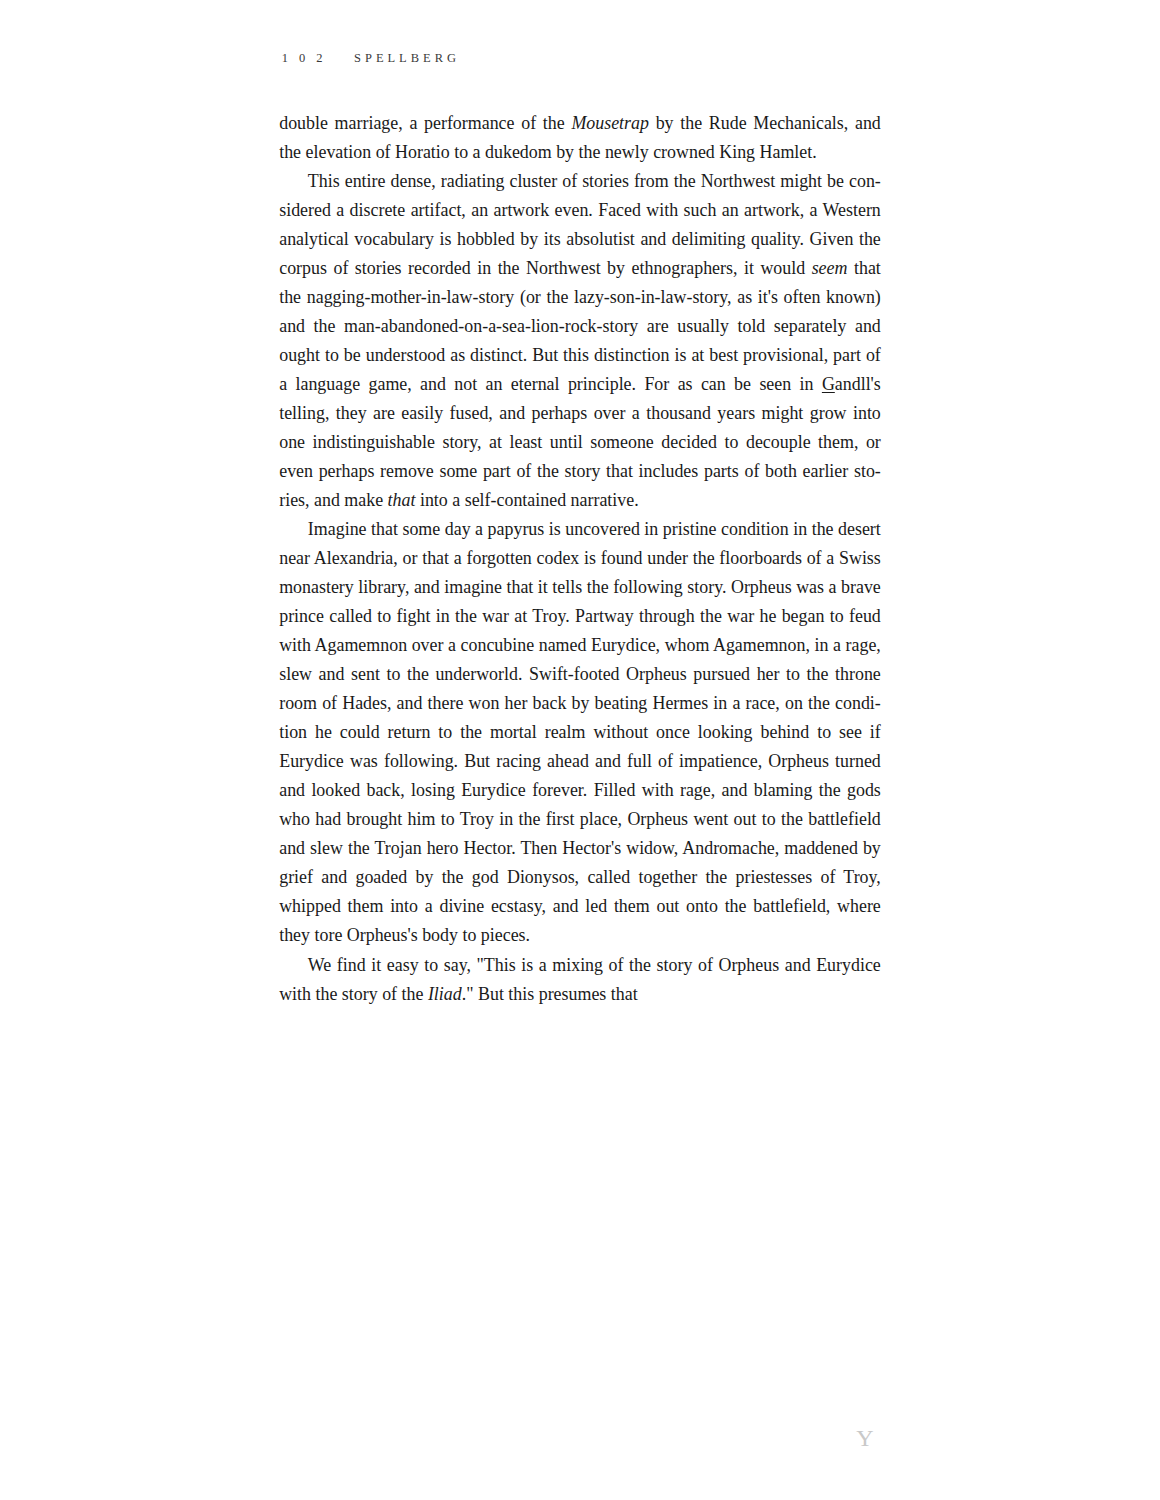1 0 2 Spellberg
double marriage, a performance of the Mousetrap by the Rude Mechanicals, and the elevation of Horatio to a dukedom by the newly crowned King Hamlet.
This entire dense, radiating cluster of stories from the Northwest might be considered a discrete artifact, an artwork even. Faced with such an artwork, a Western analytical vocabulary is hobbled by its absolutist and delimiting quality. Given the corpus of stories recorded in the Northwest by ethnographers, it would seem that the nagging-mother-in-law-story (or the lazy-son-in-law-story, as it's often known) and the man-abandoned-on-a-sea-lion-rock-story are usually told separately and ought to be understood as distinct. But this distinction is at best provisional, part of a language game, and not an eternal principle. For as can be seen in Gandll's telling, they are easily fused, and perhaps over a thousand years might grow into one indistinguishable story, at least until someone decided to decouple them, or even perhaps remove some part of the story that includes parts of both earlier stories, and make that into a self-contained narrative.
Imagine that some day a papyrus is uncovered in pristine condition in the desert near Alexandria, or that a forgotten codex is found under the floorboards of a Swiss monastery library, and imagine that it tells the following story. Orpheus was a brave prince called to fight in the war at Troy. Partway through the war he began to feud with Agamemnon over a concubine named Eurydice, whom Agamemnon, in a rage, slew and sent to the underworld. Swift-footed Orpheus pursued her to the throne room of Hades, and there won her back by beating Hermes in a race, on the condition he could return to the mortal realm without once looking behind to see if Eurydice was following. But racing ahead and full of impatience, Orpheus turned and looked back, losing Eurydice forever. Filled with rage, and blaming the gods who had brought him to Troy in the first place, Orpheus went out to the battlefield and slew the Trojan hero Hector. Then Hector's widow, Andromache, maddened by grief and goaded by the god Dionysos, called together the priestesses of Troy, whipped them into a divine ecstasy, and led them out onto the battlefield, where they tore Orpheus's body to pieces.
We find it easy to say, "This is a mixing of the story of Orpheus and Eurydice with the story of the Iliad." But this presumes that
Y